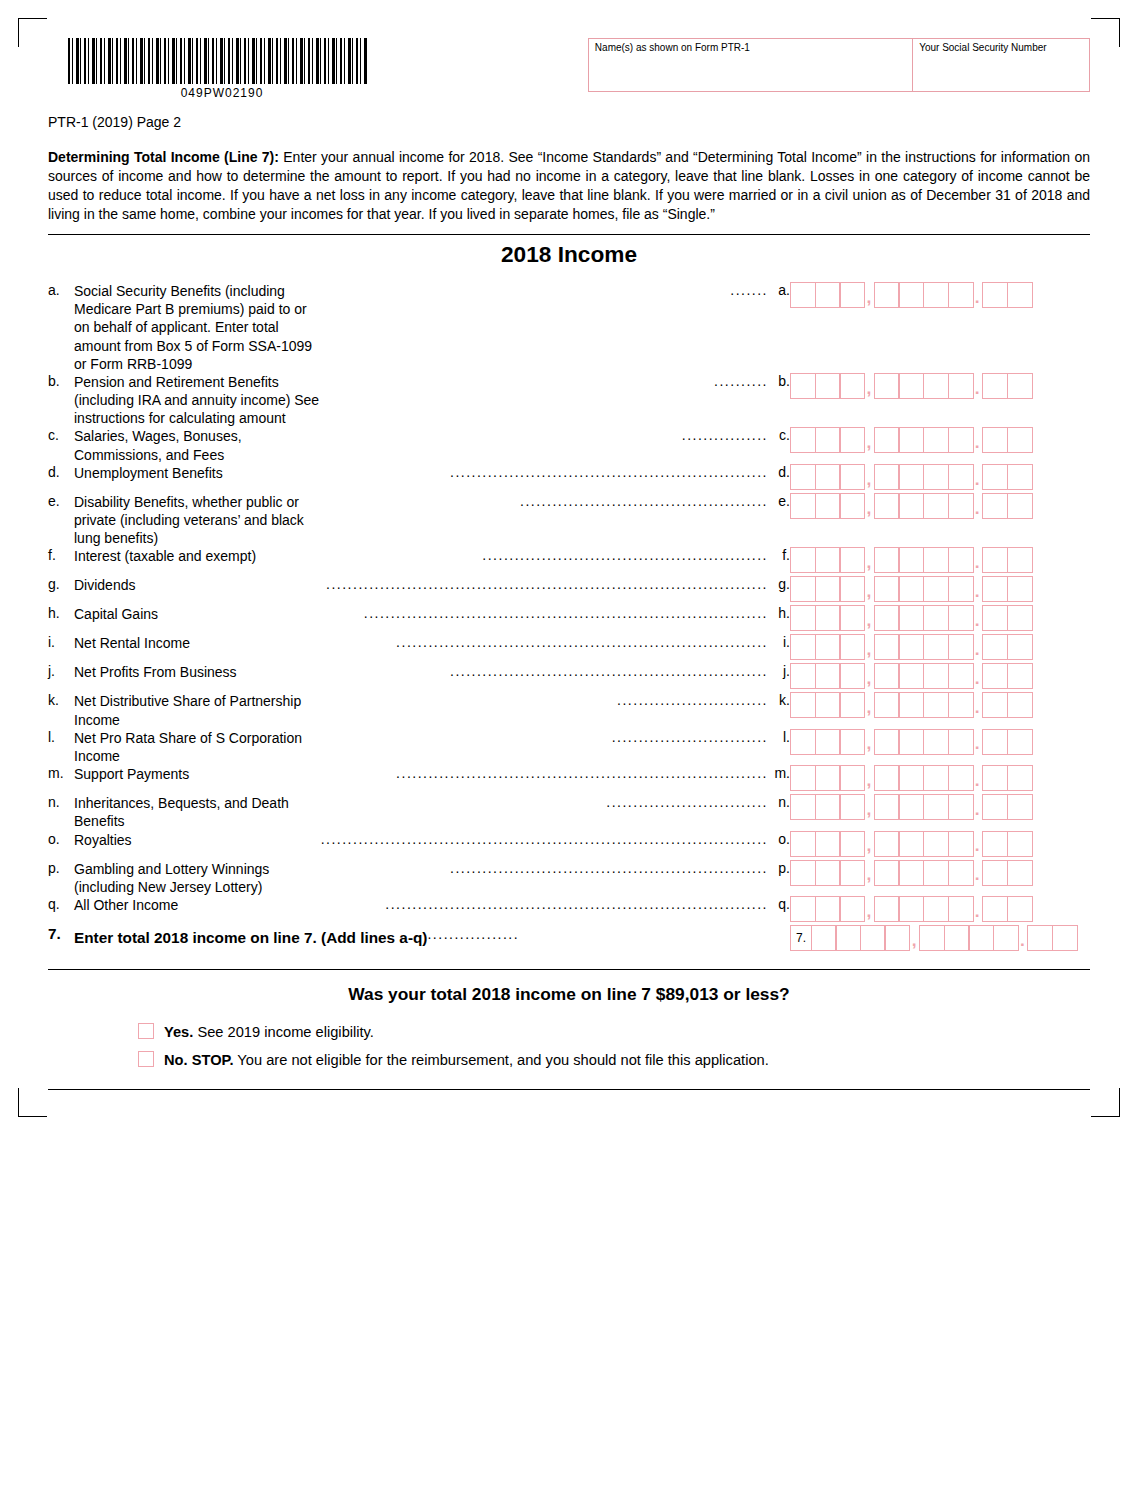049PW02190
PTR-1 (2019) Page 2
Name(s) as shown on Form PTR-1
Your Social Security Number
Determining Total Income (Line 7): Enter your annual income for 2018. See “Income Standards” and “Determining Total Income” in the instructions for information on sources of income and how to determine the amount to report. If you had no income in a category, leave that line blank. Losses in one category of income cannot be used to reduce total income. If you have a net loss in any income category, leave that line blank. If you were married or in a civil union as of December 31 of 2018 and living in the same home, combine your incomes for that year. If you lived in separate homes, file as “Single.”
2018 Income
| a. | Social Security Benefits (including Medicare Part B premiums) paid to or on behalf of applicant. Enter total amount from Box 5 of Form SSA-1099 or Form RRB-1099 | ....... | a. | , . |
| b. | Pension and Retirement Benefits (including IRA and annuity income) See instructions for calculating amount | .......... | b. | , . |
| c. | Salaries, Wages, Bonuses, Commissions, and Fees | ................ | c. | , . |
| d. | Unemployment Benefits | ........................................................... | d. | , . |
| e. | Disability Benefits, whether public or private (including veterans’ and black lung benefits) | .............................................. | e. | , . |
| f. | Interest (taxable and exempt) | ..................................................... | f. | , . |
| g. | Dividends | .................................................................................. | g. | , . |
| h. | Capital Gains | ........................................................................... | h. | , . |
| i. | Net Rental Income | ..................................................................... | i. | , . |
| j. | Net Profits From Business | ........................................................... | j. | , . |
| k. | Net Distributive Share of Partnership Income | ............................ | k. | , . |
| l. | Net Pro Rata Share of S Corporation Income | ............................. | l. | , . |
| m. | Support Payments | ..................................................................... | m. | , . |
| n. | Inheritances, Bequests, and Death Benefits | .............................. | n. | , . |
| o. | Royalties | ................................................................................... | o. | , . |
| p. | Gambling and Lottery Winnings (including New Jersey Lottery) | ........................................................... | p. | , . |
| q. | All Other Income | ....................................................................... | q. | , . |
| 7. | Enter total 2018 income on line 7. (Add lines a-q) ................. | | 7. , . |
Was your total 2018 income on line 7 $89,013 or less?
Yes. See 2019 income eligibility.
No. STOP. You are not eligible for the reimbursement, and you should not file this application.